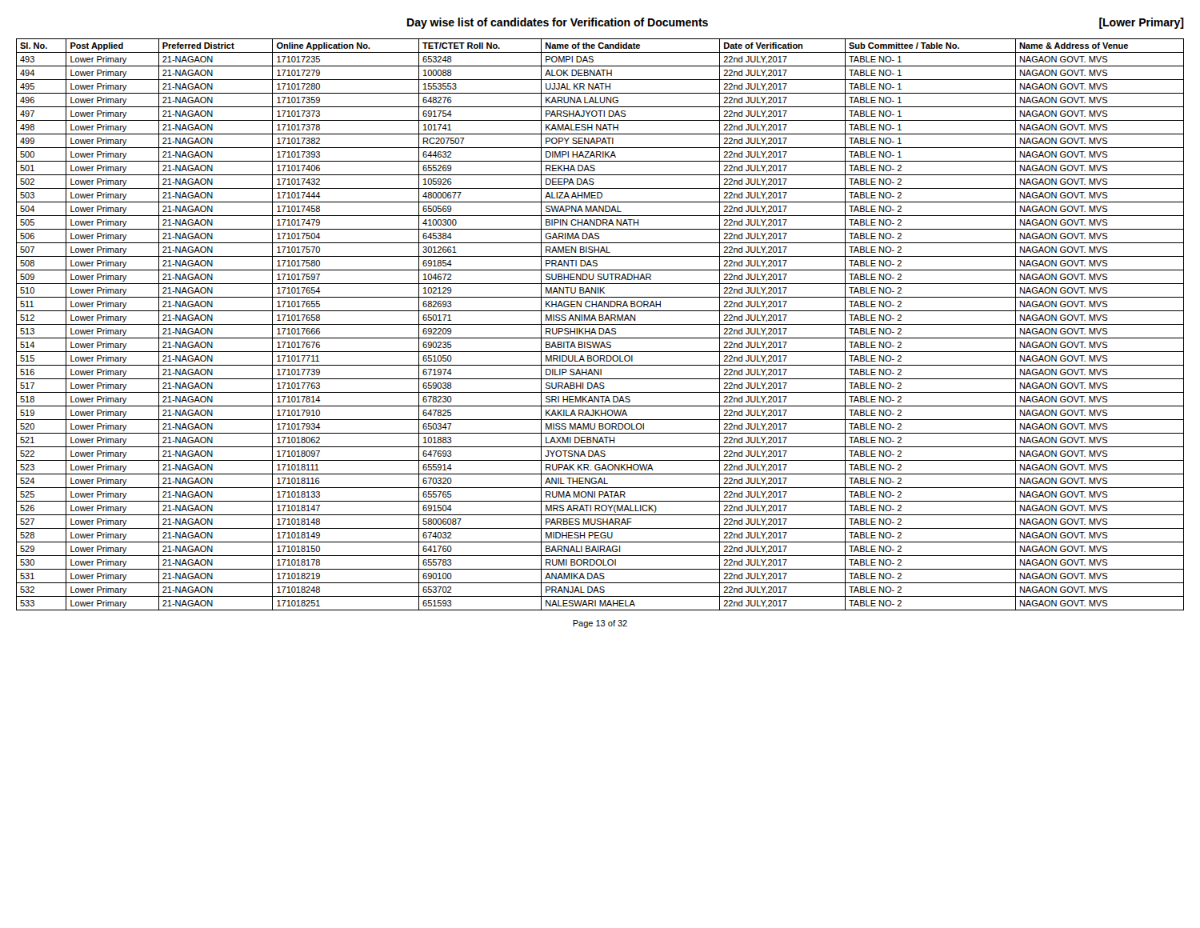Day wise list of candidates for Verification of Documents
[Lower Primary]
| Sl. No. | Post Applied | Preferred District | Online Application No. | TET/CTET Roll No. | Name of the Candidate | Date of Verification | Sub Committee / Table No. | Name & Address of Venue |
| --- | --- | --- | --- | --- | --- | --- | --- | --- |
| 493 | Lower Primary | 21-NAGAON | 171017235 | 653248 | POMPI DAS | 22nd JULY,2017 | TABLE NO- 1 | NAGAON GOVT. MVS |
| 494 | Lower Primary | 21-NAGAON | 171017279 | 100088 | ALOK DEBNATH | 22nd JULY,2017 | TABLE NO- 1 | NAGAON GOVT. MVS |
| 495 | Lower Primary | 21-NAGAON | 171017280 | 1553553 | UJJAL KR NATH | 22nd JULY,2017 | TABLE NO- 1 | NAGAON GOVT. MVS |
| 496 | Lower Primary | 21-NAGAON | 171017359 | 648276 | KARUNA LALUNG | 22nd JULY,2017 | TABLE NO- 1 | NAGAON GOVT. MVS |
| 497 | Lower Primary | 21-NAGAON | 171017373 | 691754 | PARSHAJYOTI DAS | 22nd JULY,2017 | TABLE NO- 1 | NAGAON GOVT. MVS |
| 498 | Lower Primary | 21-NAGAON | 171017378 | 101741 | KAMALESH NATH | 22nd JULY,2017 | TABLE NO- 1 | NAGAON GOVT. MVS |
| 499 | Lower Primary | 21-NAGAON | 171017382 | RC207507 | POPY SENAPATI | 22nd JULY,2017 | TABLE NO- 1 | NAGAON GOVT. MVS |
| 500 | Lower Primary | 21-NAGAON | 171017393 | 644632 | DIMPI HAZARIKA | 22nd JULY,2017 | TABLE NO- 1 | NAGAON GOVT. MVS |
| 501 | Lower Primary | 21-NAGAON | 171017406 | 655269 | REKHA DAS | 22nd JULY,2017 | TABLE NO- 2 | NAGAON GOVT. MVS |
| 502 | Lower Primary | 21-NAGAON | 171017432 | 105926 | DEEPA DAS | 22nd JULY,2017 | TABLE NO- 2 | NAGAON GOVT. MVS |
| 503 | Lower Primary | 21-NAGAON | 171017444 | 48000677 | ALIZA AHMED | 22nd JULY,2017 | TABLE NO- 2 | NAGAON GOVT. MVS |
| 504 | Lower Primary | 21-NAGAON | 171017458 | 650569 | SWAPNA MANDAL | 22nd JULY,2017 | TABLE NO- 2 | NAGAON GOVT. MVS |
| 505 | Lower Primary | 21-NAGAON | 171017479 | 4100300 | BIPIN CHANDRA NATH | 22nd JULY,2017 | TABLE NO- 2 | NAGAON GOVT. MVS |
| 506 | Lower Primary | 21-NAGAON | 171017504 | 645384 | GARIMA DAS | 22nd JULY,2017 | TABLE NO- 2 | NAGAON GOVT. MVS |
| 507 | Lower Primary | 21-NAGAON | 171017570 | 3012661 | RAMEN BISHAL | 22nd JULY,2017 | TABLE NO- 2 | NAGAON GOVT. MVS |
| 508 | Lower Primary | 21-NAGAON | 171017580 | 691854 | PRANTI DAS | 22nd JULY,2017 | TABLE NO- 2 | NAGAON GOVT. MVS |
| 509 | Lower Primary | 21-NAGAON | 171017597 | 104672 | SUBHENDU SUTRADHAR | 22nd JULY,2017 | TABLE NO- 2 | NAGAON GOVT. MVS |
| 510 | Lower Primary | 21-NAGAON | 171017654 | 102129 | MANTU BANIK | 22nd JULY,2017 | TABLE NO- 2 | NAGAON GOVT. MVS |
| 511 | Lower Primary | 21-NAGAON | 171017655 | 682693 | KHAGEN CHANDRA BORAH | 22nd JULY,2017 | TABLE NO- 2 | NAGAON GOVT. MVS |
| 512 | Lower Primary | 21-NAGAON | 171017658 | 650171 | MISS ANIMA BARMAN | 22nd JULY,2017 | TABLE NO- 2 | NAGAON GOVT. MVS |
| 513 | Lower Primary | 21-NAGAON | 171017666 | 692209 | RUPSHIKHA DAS | 22nd JULY,2017 | TABLE NO- 2 | NAGAON GOVT. MVS |
| 514 | Lower Primary | 21-NAGAON | 171017676 | 690235 | BABITA BISWAS | 22nd JULY,2017 | TABLE NO- 2 | NAGAON GOVT. MVS |
| 515 | Lower Primary | 21-NAGAON | 171017711 | 651050 | MRIDULA BORDOLOI | 22nd JULY,2017 | TABLE NO- 2 | NAGAON GOVT. MVS |
| 516 | Lower Primary | 21-NAGAON | 171017739 | 671974 | DILIP SAHANI | 22nd JULY,2017 | TABLE NO- 2 | NAGAON GOVT. MVS |
| 517 | Lower Primary | 21-NAGAON | 171017763 | 659038 | SURABHI DAS | 22nd JULY,2017 | TABLE NO- 2 | NAGAON GOVT. MVS |
| 518 | Lower Primary | 21-NAGAON | 171017814 | 678230 | SRI HEMKANTA DAS | 22nd JULY,2017 | TABLE NO- 2 | NAGAON GOVT. MVS |
| 519 | Lower Primary | 21-NAGAON | 171017910 | 647825 | KAKILA RAJKHOWA | 22nd JULY,2017 | TABLE NO- 2 | NAGAON GOVT. MVS |
| 520 | Lower Primary | 21-NAGAON | 171017934 | 650347 | MISS MAMU BORDOLOI | 22nd JULY,2017 | TABLE NO- 2 | NAGAON GOVT. MVS |
| 521 | Lower Primary | 21-NAGAON | 171018062 | 101883 | LAXMI DEBNATH | 22nd JULY,2017 | TABLE NO- 2 | NAGAON GOVT. MVS |
| 522 | Lower Primary | 21-NAGAON | 171018097 | 647693 | JYOTSNA DAS | 22nd JULY,2017 | TABLE NO- 2 | NAGAON GOVT. MVS |
| 523 | Lower Primary | 21-NAGAON | 171018111 | 655914 | RUPAK KR. GAONKHOWA | 22nd JULY,2017 | TABLE NO- 2 | NAGAON GOVT. MVS |
| 524 | Lower Primary | 21-NAGAON | 171018116 | 670320 | ANIL THENGAL | 22nd JULY,2017 | TABLE NO- 2 | NAGAON GOVT. MVS |
| 525 | Lower Primary | 21-NAGAON | 171018133 | 655765 | RUMA MONI PATAR | 22nd JULY,2017 | TABLE NO- 2 | NAGAON GOVT. MVS |
| 526 | Lower Primary | 21-NAGAON | 171018147 | 691504 | MRS ARATI ROY(MALLICK) | 22nd JULY,2017 | TABLE NO- 2 | NAGAON GOVT. MVS |
| 527 | Lower Primary | 21-NAGAON | 171018148 | 58006087 | PARBES MUSHARAF | 22nd JULY,2017 | TABLE NO- 2 | NAGAON GOVT. MVS |
| 528 | Lower Primary | 21-NAGAON | 171018149 | 674032 | MIDHESH PEGU | 22nd JULY,2017 | TABLE NO- 2 | NAGAON GOVT. MVS |
| 529 | Lower Primary | 21-NAGAON | 171018150 | 641760 | BARNALI BAIRAGI | 22nd JULY,2017 | TABLE NO- 2 | NAGAON GOVT. MVS |
| 530 | Lower Primary | 21-NAGAON | 171018178 | 655783 | RUMI BORDOLOI | 22nd JULY,2017 | TABLE NO- 2 | NAGAON GOVT. MVS |
| 531 | Lower Primary | 21-NAGAON | 171018219 | 690100 | ANAMIKA DAS | 22nd JULY,2017 | TABLE NO- 2 | NAGAON GOVT. MVS |
| 532 | Lower Primary | 21-NAGAON | 171018248 | 653702 | PRANJAL DAS | 22nd JULY,2017 | TABLE NO- 2 | NAGAON GOVT. MVS |
| 533 | Lower Primary | 21-NAGAON | 171018251 | 651593 | NALESWARI MAHELA | 22nd JULY,2017 | TABLE NO- 2 | NAGAON GOVT. MVS |
Page 13 of 32